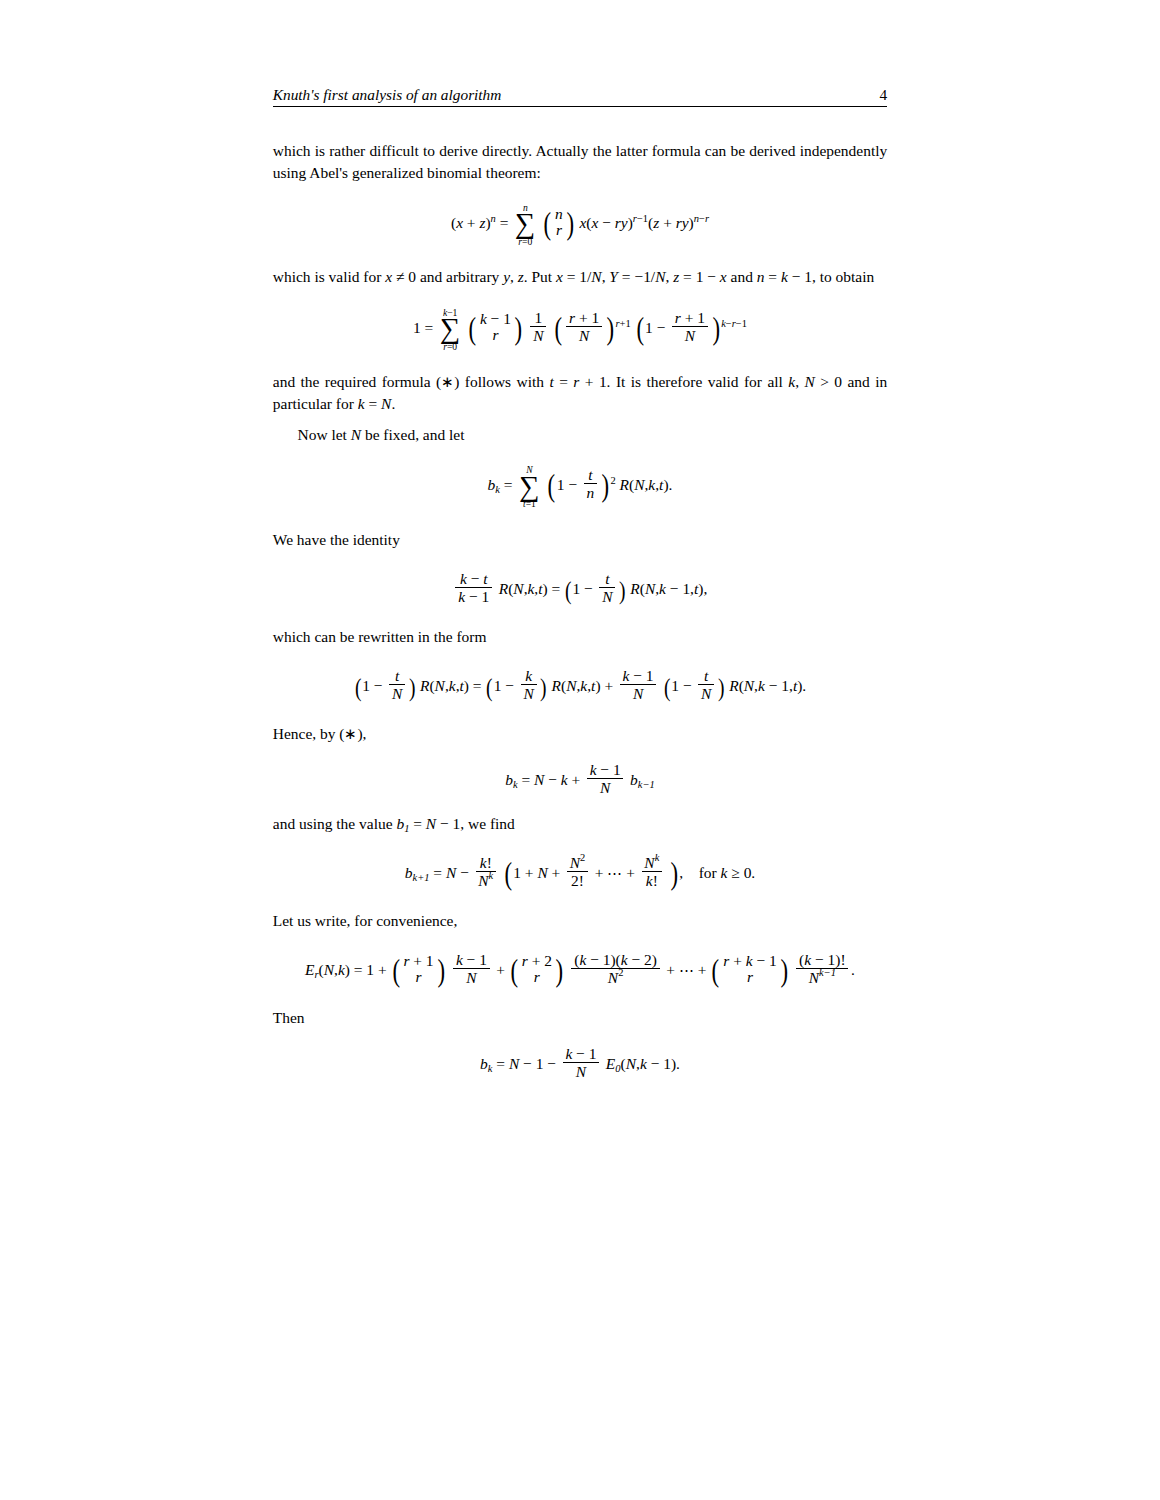Knuth's first analysis of an algorithm 4
which is rather difficult to derive directly. Actually the latter formula can be derived independently using Abel's generalized binomial theorem:
(x + z)n = n∑r=0 (nr) x(x − ry)r−1(z + ry)n−r
which is valid for x ≠ 0 and arbitrary y, z. Put x = 1/N, Y = −1/N, z = 1 − x and n = k − 1, to obtain
1 = k−1∑r=0 (k − 1 r) 1 N (r + 1 N)r+1 (1 − r + 1 N)k−r−1
and the required formula (∗) follows with t = r + 1. It is therefore valid for all k, N > 0 and in particular for k = N.
Now let N be fixed, and let
bk = N∑t=1 (1 − tn)2 R(N,k,t).
We have the identity
k − t k − 1 R(N,k,t) = (1 − tN) R(N,k − 1,t),
which can be rewritten in the form
(1 − tN) R(N,k,t) = (1 − kN) R(N,k,t) + k − 1 N (1 − tN) R(N,k − 1,t).
Hence, by (∗),
bk = N − k + k − 1 N bk−1
and using the value b1 = N − 1, we find
bk+1 = N − k!Nk (1 + N + N22! + + Nk k! ), for k ≥ 0.
Let us write, for convenience,
Er(N,k) = 1 + (r + 1 r) k − 1 N + (r + 2 r) (k − 1)(k − 2) N2 + + (r + k − 1 r) (k − 1)!Nk−1.
Then
bk = N − 1 − k − 1 N E0(N,k − 1).